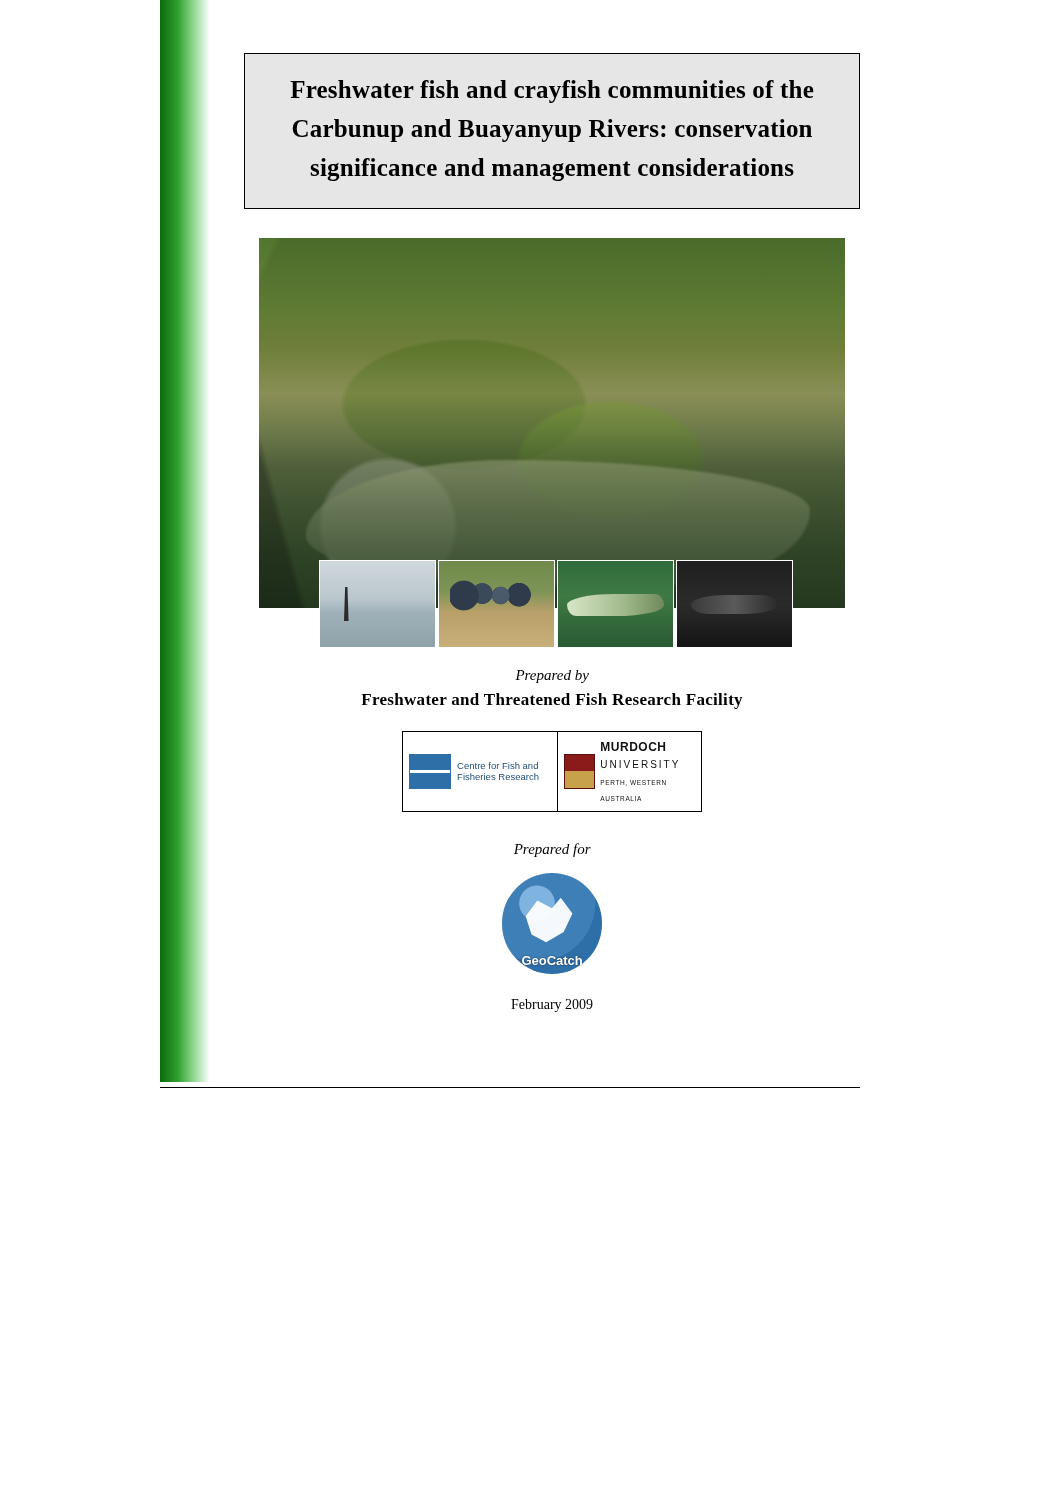Freshwater fish and crayfish communities of the Carbunup and Buayanyup Rivers: conservation significance and management considerations
Prepared by
Freshwater and Threatened Fish Research Facility
Centre for Fish and
Fisheries Research
MURDOCH
UNIVERSITY
PERTH, WESTERN AUSTRALIA
Prepared for
GeoCatch
February 2009